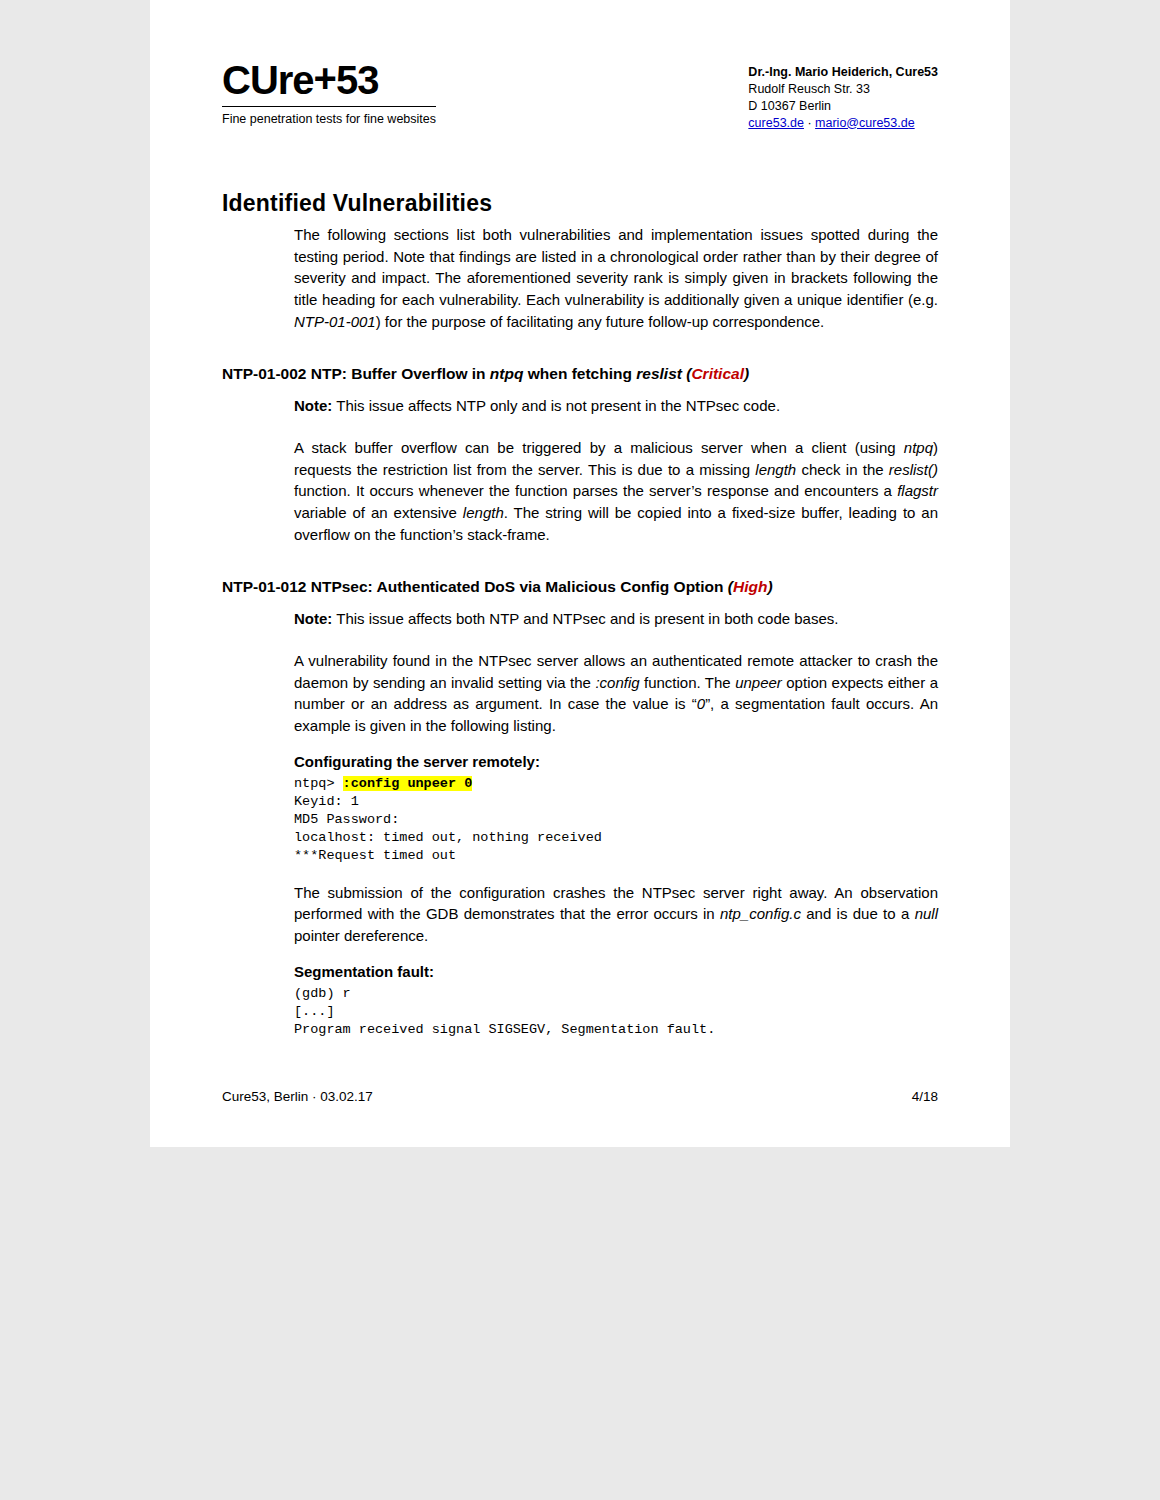CUre+53
Fine penetration tests for fine websites
Dr.-Ing. Mario Heiderich, Cure53
Rudolf Reusch Str. 33
D 10367 Berlin
cure53.de · mario@cure53.de
Identified Vulnerabilities
The following sections list both vulnerabilities and implementation issues spotted during the testing period. Note that findings are listed in a chronological order rather than by their degree of severity and impact. The aforementioned severity rank is simply given in brackets following the title heading for each vulnerability. Each vulnerability is additionally given a unique identifier (e.g. NTP-01-001) for the purpose of facilitating any future follow-up correspondence.
NTP-01-002 NTP: Buffer Overflow in ntpq when fetching reslist (Critical)
Note: This issue affects NTP only and is not present in the NTPsec code.
A stack buffer overflow can be triggered by a malicious server when a client (using ntpq) requests the restriction list from the server. This is due to a missing length check in the reslist() function. It occurs whenever the function parses the server’s response and encounters a flagstr variable of an extensive length. The string will be copied into a fixed-size buffer, leading to an overflow on the function’s stack-frame.
NTP-01-012 NTPsec: Authenticated DoS via Malicious Config Option (High)
Note: This issue affects both NTP and NTPsec and is present in both code bases.
A vulnerability found in the NTPsec server allows an authenticated remote attacker to crash the daemon by sending an invalid setting via the :config function. The unpeer option expects either a number or an address as argument. In case the value is “0”, a segmentation fault occurs. An example is given in the following listing.
Configurating the server remotely:
ntpq> :config unpeer 0
Keyid: 1
MD5 Password:
localhost: timed out, nothing received
***Request timed out
The submission of the configuration crashes the NTPsec server right away. An observation performed with the GDB demonstrates that the error occurs in ntp_config.c and is due to a null pointer dereference.
Segmentation fault:
(gdb) r
[...]
Program received signal SIGSEGV, Segmentation fault.
Cure53, Berlin · 03.02.17
4/18